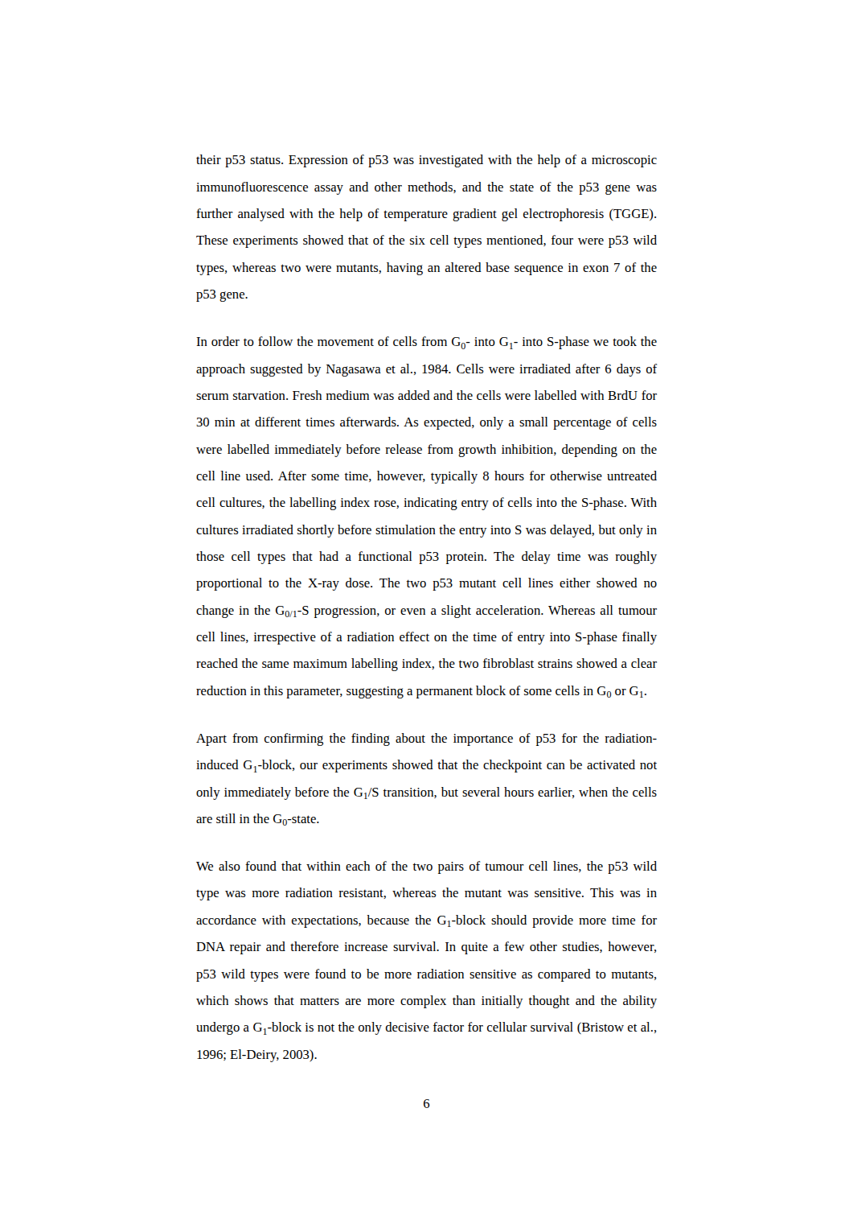their p53 status. Expression of p53 was investigated with the help of a microscopic immunofluorescence assay and other methods, and the state of the p53 gene was further analysed with the help of temperature gradient gel electrophoresis (TGGE). These experiments showed that of the six cell types mentioned, four were p53 wild types, whereas two were mutants, having an altered base sequence in exon 7 of the p53 gene.
In order to follow the movement of cells from G0- into G1- into S-phase we took the approach suggested by Nagasawa et al., 1984. Cells were irradiated after 6 days of serum starvation. Fresh medium was added and the cells were labelled with BrdU for 30 min at different times afterwards. As expected, only a small percentage of cells were labelled immediately before release from growth inhibition, depending on the cell line used. After some time, however, typically 8 hours for otherwise untreated cell cultures, the labelling index rose, indicating entry of cells into the S-phase. With cultures irradiated shortly before stimulation the entry into S was delayed, but only in those cell types that had a functional p53 protein. The delay time was roughly proportional to the X-ray dose. The two p53 mutant cell lines either showed no change in the G0/1-S progression, or even a slight acceleration. Whereas all tumour cell lines, irrespective of a radiation effect on the time of entry into S-phase finally reached the same maximum labelling index, the two fibroblast strains showed a clear reduction in this parameter, suggesting a permanent block of some cells in G0 or G1.
Apart from confirming the finding about the importance of p53 for the radiation-induced G1-block, our experiments showed that the checkpoint can be activated not only immediately before the G1/S transition, but several hours earlier, when the cells are still in the G0-state.
We also found that within each of the two pairs of tumour cell lines, the p53 wild type was more radiation resistant, whereas the mutant was sensitive. This was in accordance with expectations, because the G1-block should provide more time for DNA repair and therefore increase survival. In quite a few other studies, however, p53 wild types were found to be more radiation sensitive as compared to mutants, which shows that matters are more complex than initially thought and the ability undergo a G1-block is not the only decisive factor for cellular survival (Bristow et al., 1996; El-Deiry, 2003).
6